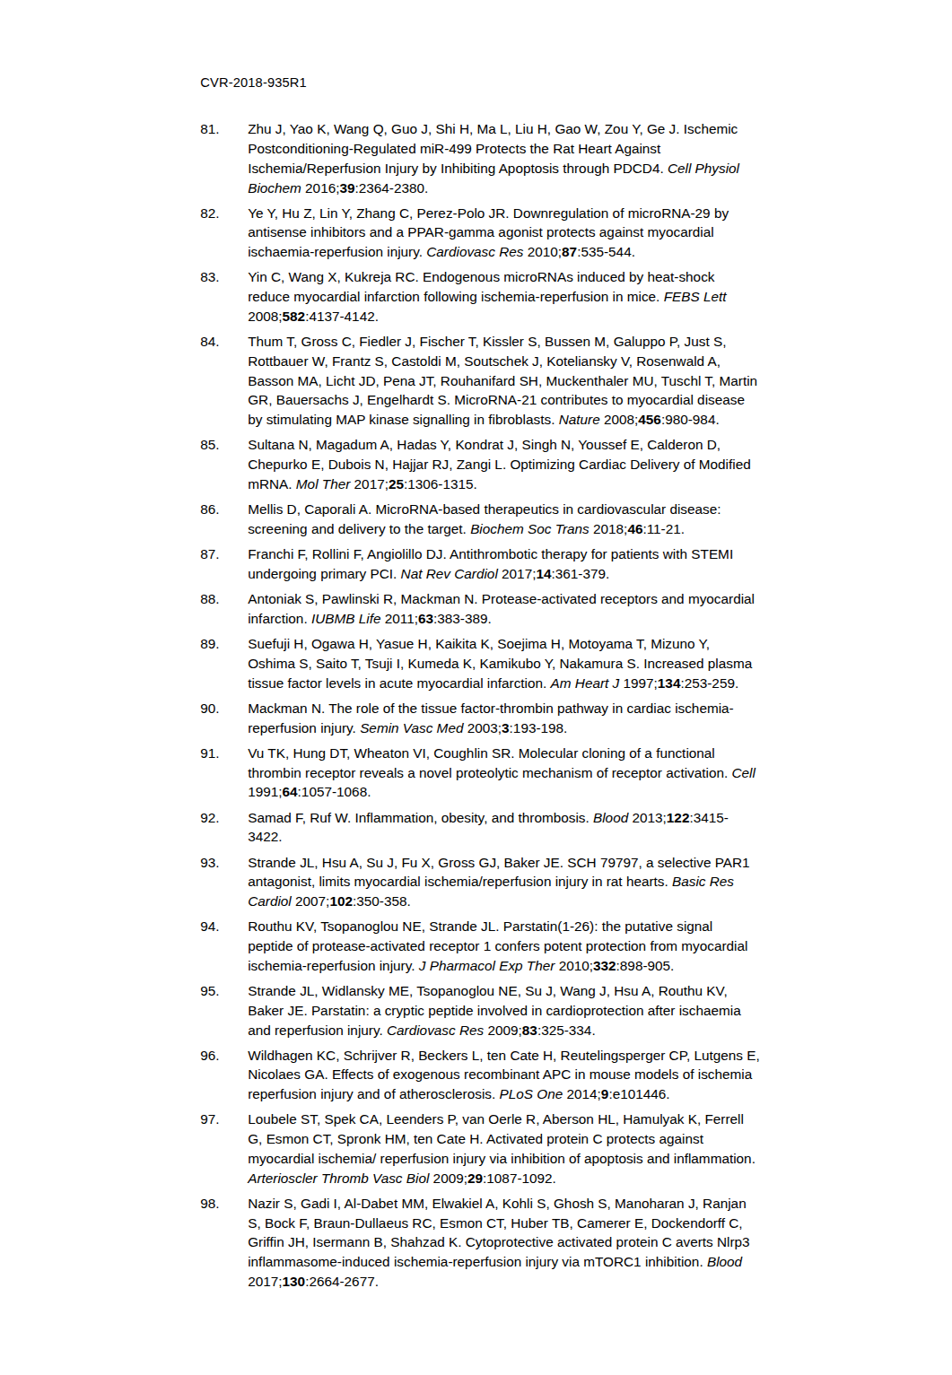CVR-2018-935R1
81. Zhu J, Yao K, Wang Q, Guo J, Shi H, Ma L, Liu H, Gao W, Zou Y, Ge J. Ischemic Postconditioning-Regulated miR-499 Protects the Rat Heart Against Ischemia/Reperfusion Injury by Inhibiting Apoptosis through PDCD4. Cell Physiol Biochem 2016;39:2364-2380.
82. Ye Y, Hu Z, Lin Y, Zhang C, Perez-Polo JR. Downregulation of microRNA-29 by antisense inhibitors and a PPAR-gamma agonist protects against myocardial ischaemia-reperfusion injury. Cardiovasc Res 2010;87:535-544.
83. Yin C, Wang X, Kukreja RC. Endogenous microRNAs induced by heat-shock reduce myocardial infarction following ischemia-reperfusion in mice. FEBS Lett 2008;582:4137-4142.
84. Thum T, Gross C, Fiedler J, Fischer T, Kissler S, Bussen M, Galuppo P, Just S, Rottbauer W, Frantz S, Castoldi M, Soutschek J, Koteliansky V, Rosenwald A, Basson MA, Licht JD, Pena JT, Rouhanifard SH, Muckenthaler MU, Tuschl T, Martin GR, Bauersachs J, Engelhardt S. MicroRNA-21 contributes to myocardial disease by stimulating MAP kinase signalling in fibroblasts. Nature 2008;456:980-984.
85. Sultana N, Magadum A, Hadas Y, Kondrat J, Singh N, Youssef E, Calderon D, Chepurko E, Dubois N, Hajjar RJ, Zangi L. Optimizing Cardiac Delivery of Modified mRNA. Mol Ther 2017;25:1306-1315.
86. Mellis D, Caporali A. MicroRNA-based therapeutics in cardiovascular disease: screening and delivery to the target. Biochem Soc Trans 2018;46:11-21.
87. Franchi F, Rollini F, Angiolillo DJ. Antithrombotic therapy for patients with STEMI undergoing primary PCI. Nat Rev Cardiol 2017;14:361-379.
88. Antoniak S, Pawlinski R, Mackman N. Protease-activated receptors and myocardial infarction. IUBMB Life 2011;63:383-389.
89. Suefuji H, Ogawa H, Yasue H, Kaikita K, Soejima H, Motoyama T, Mizuno Y, Oshima S, Saito T, Tsuji I, Kumeda K, Kamikubo Y, Nakamura S. Increased plasma tissue factor levels in acute myocardial infarction. Am Heart J 1997;134:253-259.
90. Mackman N. The role of the tissue factor-thrombin pathway in cardiac ischemia-reperfusion injury. Semin Vasc Med 2003;3:193-198.
91. Vu TK, Hung DT, Wheaton VI, Coughlin SR. Molecular cloning of a functional thrombin receptor reveals a novel proteolytic mechanism of receptor activation. Cell 1991;64:1057-1068.
92. Samad F, Ruf W. Inflammation, obesity, and thrombosis. Blood 2013;122:3415-3422.
93. Strande JL, Hsu A, Su J, Fu X, Gross GJ, Baker JE. SCH 79797, a selective PAR1 antagonist, limits myocardial ischemia/reperfusion injury in rat hearts. Basic Res Cardiol 2007;102:350-358.
94. Routhu KV, Tsopanoglou NE, Strande JL. Parstatin(1-26): the putative signal peptide of protease-activated receptor 1 confers potent protection from myocardial ischemia-reperfusion injury. J Pharmacol Exp Ther 2010;332:898-905.
95. Strande JL, Widlansky ME, Tsopanoglou NE, Su J, Wang J, Hsu A, Routhu KV, Baker JE. Parstatin: a cryptic peptide involved in cardioprotection after ischaemia and reperfusion injury. Cardiovasc Res 2009;83:325-334.
96. Wildhagen KC, Schrijver R, Beckers L, ten Cate H, Reutelingsperger CP, Lutgens E, Nicolaes GA. Effects of exogenous recombinant APC in mouse models of ischemia reperfusion injury and of atherosclerosis. PLoS One 2014;9:e101446.
97. Loubele ST, Spek CA, Leenders P, van Oerle R, Aberson HL, Hamulyak K, Ferrell G, Esmon CT, Spronk HM, ten Cate H. Activated protein C protects against myocardial ischemia/ reperfusion injury via inhibition of apoptosis and inflammation. Arterioscler Thromb Vasc Biol 2009;29:1087-1092.
98. Nazir S, Gadi I, Al-Dabet MM, Elwakiel A, Kohli S, Ghosh S, Manoharan J, Ranjan S, Bock F, Braun-Dullaeus RC, Esmon CT, Huber TB, Camerer E, Dockendorff C, Griffin JH, Isermann B, Shahzad K. Cytoprotective activated protein C averts Nlrp3 inflammasome-induced ischemia-reperfusion injury via mTORC1 inhibition. Blood 2017;130:2664-2677.